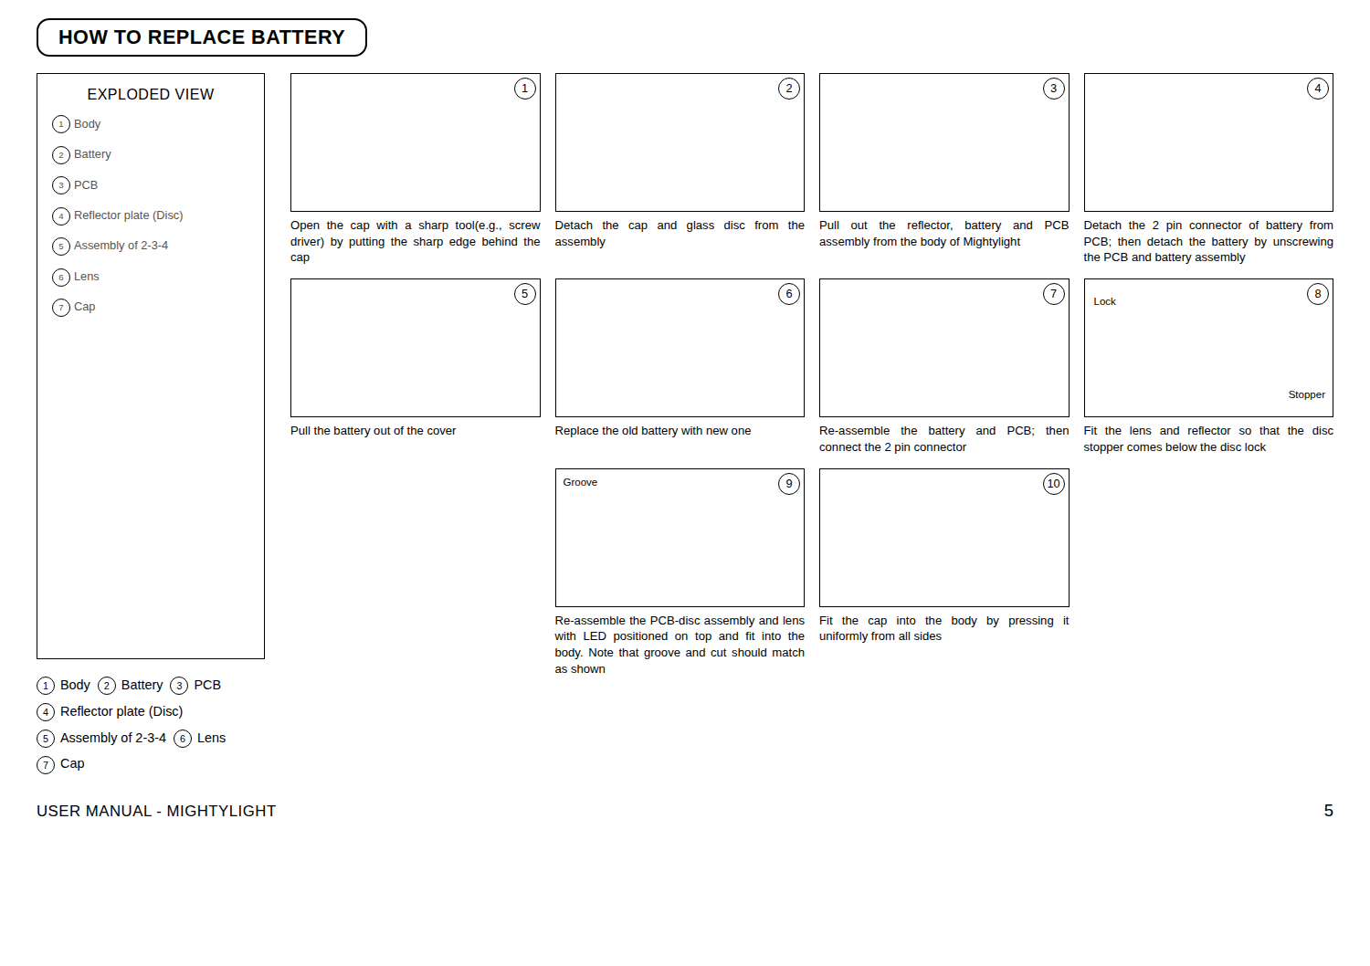HOW TO REPLACE BATTERY
EXPLODED VIEW
1 Body
2 Battery
3 PCB
4 Reflector plate (Disc)
5 Assembly of 2-3-4
6 Lens
7 Cap
1 Body 2 Battery 3 PCB
4 Reflector plate (Disc)
5 Assembly of 2-3-4 6 Lens
7 Cap
1
Open the cap with a sharp tool(e.g., screw driver) by putting the sharp edge behind the cap
2
Detach the cap and glass disc from the assembly
3
Pull out the reflector, battery and PCB assembly from the body of Mightylight
4
Detach the 2 pin connector of battery from PCB; then detach the battery by unscrewing the PCB and battery assembly
5
Pull the battery out of the cover
6
Replace the old battery with new one
7
Re-assemble the battery and PCB; then connect the 2 pin connector
8 Lock Stopper
Fit the lens and reflector so that the disc stopper comes below the disc lock
9 Groove
Re-assemble the PCB-disc assembly and lens with LED positioned on top and fit into the body. Note that groove and cut should match as shown
10
Fit the cap into the body by pressing it uniformly from all sides
USER MANUAL - MIGHTYLIGHT
5